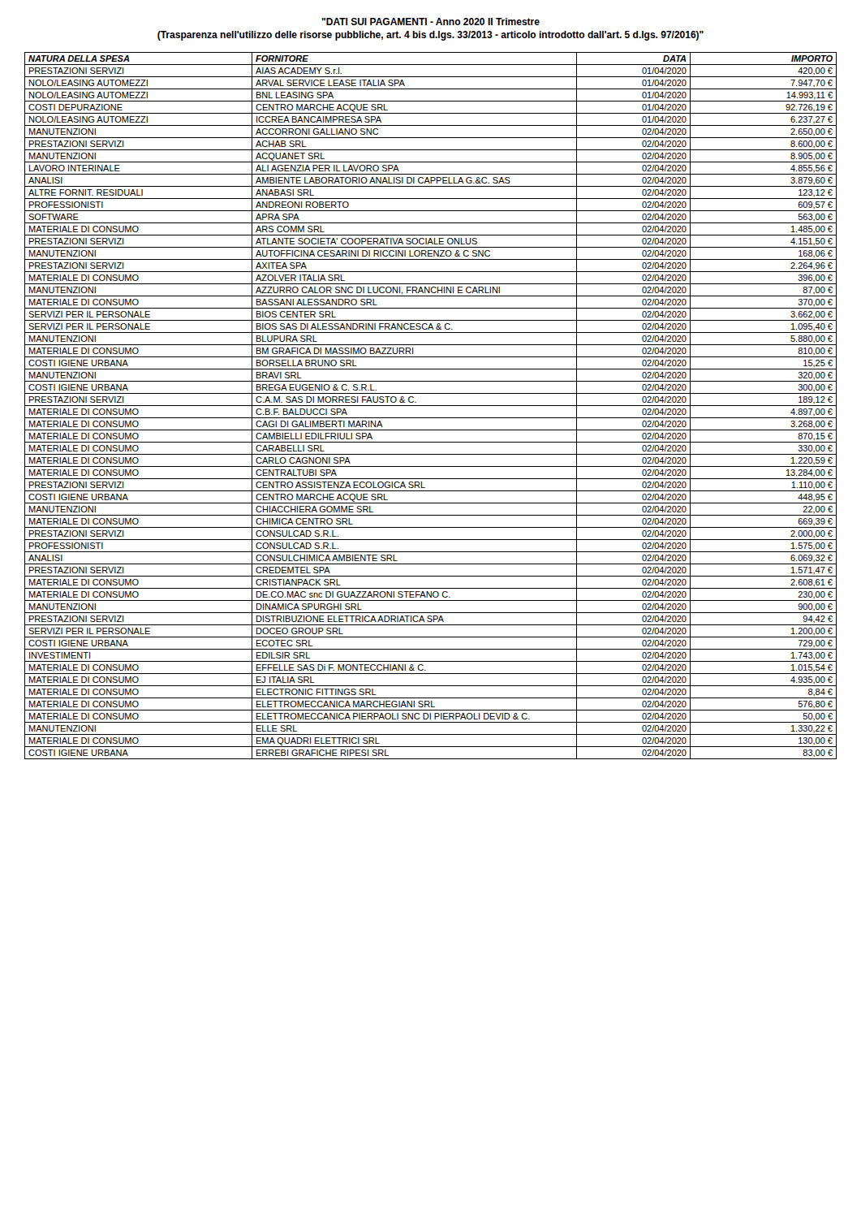"DATI SUI PAGAMENTI - Anno 2020 II Trimestre
(Trasparenza nell'utilizzo delle risorse pubbliche, art. 4 bis d.lgs. 33/2013 - articolo introdotto dall'art. 5 d.lgs. 97/2016)"
| NATURA DELLA SPESA | FORNITORE | DATA | IMPORTO |
| --- | --- | --- | --- |
| PRESTAZIONI SERVIZI | AIAS ACADEMY S.r.l. | 01/04/2020 | 420,00 € |
| NOLO/LEASING AUTOMEZZI | ARVAL SERVICE LEASE ITALIA SPA | 01/04/2020 | 7.947,70 € |
| NOLO/LEASING AUTOMEZZI | BNL LEASING SPA | 01/04/2020 | 14.993,11 € |
| COSTI DEPURAZIONE | CENTRO MARCHE ACQUE SRL | 01/04/2020 | 92.726,19 € |
| NOLO/LEASING AUTOMEZZI | ICCREA BANCAIMPRESA SPA | 01/04/2020 | 6.237,27 € |
| MANUTENZIONI | ACCORRONI GALLIANO SNC | 02/04/2020 | 2.650,00 € |
| PRESTAZIONI SERVIZI | ACHAB SRL | 02/04/2020 | 8.600,00 € |
| MANUTENZIONI | ACQUANET SRL | 02/04/2020 | 8.905,00 € |
| LAVORO INTERINALE | ALI AGENZIA PER IL LAVORO SPA | 02/04/2020 | 4.855,56 € |
| ANALISI | AMBIENTE LABORATORIO ANALISI DI CAPPELLA G.&C. SAS | 02/04/2020 | 3.879,60 € |
| ALTRE FORNIT. RESIDUALI | ANABASI SRL | 02/04/2020 | 123,12 € |
| PROFESSIONISTI | ANDREONI ROBERTO | 02/04/2020 | 609,57 € |
| SOFTWARE | APRA SPA | 02/04/2020 | 563,00 € |
| MATERIALE DI CONSUMO | ARS COMM SRL | 02/04/2020 | 1.485,00 € |
| PRESTAZIONI SERVIZI | ATLANTE SOCIETA' COOPERATIVA SOCIALE ONLUS | 02/04/2020 | 4.151,50 € |
| MANUTENZIONI | AUTOFFICINA CESARINI DI RICCINI LORENZO & C SNC | 02/04/2020 | 168,06 € |
| PRESTAZIONI SERVIZI | AXITEA SPA | 02/04/2020 | 2.264,96 € |
| MATERIALE DI CONSUMO | AZOLVER ITALIA SRL | 02/04/2020 | 396,00 € |
| MANUTENZIONI | AZZURRO CALOR SNC DI LUCONI, FRANCHINI E CARLINI | 02/04/2020 | 87,00 € |
| MATERIALE DI CONSUMO | BASSANI ALESSANDRO SRL | 02/04/2020 | 370,00 € |
| SERVIZI PER IL PERSONALE | BIOS CENTER SRL | 02/04/2020 | 3.662,00 € |
| SERVIZI PER IL PERSONALE | BIOS SAS DI ALESSANDRINI FRANCESCA & C. | 02/04/2020 | 1.095,40 € |
| MANUTENZIONI | BLUPURA SRL | 02/04/2020 | 5.880,00 € |
| MATERIALE DI CONSUMO | BM GRAFICA DI MASSIMO BAZZURRI | 02/04/2020 | 810,00 € |
| COSTI IGIENE URBANA | BORSELLA BRUNO SRL | 02/04/2020 | 15,25 € |
| MANUTENZIONI | BRAVI SRL | 02/04/2020 | 320,00 € |
| COSTI IGIENE URBANA | BREGA EUGENIO & C. S.R.L. | 02/04/2020 | 300,00 € |
| PRESTAZIONI SERVIZI | C.A.M. SAS DI MORRESI FAUSTO & C. | 02/04/2020 | 189,12 € |
| MATERIALE DI CONSUMO | C.B.F. BALDUCCI SPA | 02/04/2020 | 4.897,00 € |
| MATERIALE DI CONSUMO | CAGI DI GALIMBERTI MARINA | 02/04/2020 | 3.268,00 € |
| MATERIALE DI CONSUMO | CAMBIELLI EDILFRIULI SPA | 02/04/2020 | 870,15 € |
| MATERIALE DI CONSUMO | CARABELLI SRL | 02/04/2020 | 330,00 € |
| MATERIALE DI CONSUMO | CARLO CAGNONI SPA | 02/04/2020 | 1.220,59 € |
| MATERIALE DI CONSUMO | CENTRALTUBI SPA | 02/04/2020 | 13.284,00 € |
| PRESTAZIONI SERVIZI | CENTRO ASSISTENZA ECOLOGICA SRL | 02/04/2020 | 1.110,00 € |
| COSTI IGIENE URBANA | CENTRO MARCHE ACQUE SRL | 02/04/2020 | 448,95 € |
| MANUTENZIONI | CHIACCHIERA GOMME SRL | 02/04/2020 | 22,00 € |
| MATERIALE DI CONSUMO | CHIMICA CENTRO SRL | 02/04/2020 | 669,39 € |
| PRESTAZIONI SERVIZI | CONSULCAD S.R.L. | 02/04/2020 | 2.000,00 € |
| PROFESSIONISTI | CONSULCAD S.R.L. | 02/04/2020 | 1.575,00 € |
| ANALISI | CONSULCHIMICA AMBIENTE SRL | 02/04/2020 | 6.069,32 € |
| PRESTAZIONI SERVIZI | CREDEMTEL SPA | 02/04/2020 | 1.571,47 € |
| MATERIALE DI CONSUMO | CRISTIANPACK SRL | 02/04/2020 | 2.608,61 € |
| MATERIALE DI CONSUMO | DE.CO.MAC snc DI GUAZZARONI STEFANO C. | 02/04/2020 | 230,00 € |
| MANUTENZIONI | DINAMICA SPURGHI SRL | 02/04/2020 | 900,00 € |
| PRESTAZIONI SERVIZI | DISTRIBUZIONE ELETTRICA ADRIATICA SPA | 02/04/2020 | 94,42 € |
| SERVIZI PER IL PERSONALE | DOCEO GROUP SRL | 02/04/2020 | 1.200,00 € |
| COSTI IGIENE URBANA | ECOTEC SRL | 02/04/2020 | 729,00 € |
| INVESTIMENTI | EDILSIR SRL | 02/04/2020 | 1.743,00 € |
| MATERIALE DI CONSUMO | EFFELLE SAS Di F. MONTECCHIANI & C. | 02/04/2020 | 1.015,54 € |
| MATERIALE DI CONSUMO | EJ ITALIA SRL | 02/04/2020 | 4.935,00 € |
| MATERIALE DI CONSUMO | ELECTRONIC FITTINGS SRL | 02/04/2020 | 8,84 € |
| MATERIALE DI CONSUMO | ELETTROMECCANICA MARCHEGIANI SRL | 02/04/2020 | 576,80 € |
| MATERIALE DI CONSUMO | ELETTROMECCANICA PIERPAOLI SNC DI PIERPAOLI DEVID & C. | 02/04/2020 | 50,00 € |
| MANUTENZIONI | ELLE SRL | 02/04/2020 | 1.330,22 € |
| MATERIALE DI CONSUMO | EMA QUADRI ELETTRICI SRL | 02/04/2020 | 130,00 € |
| COSTI IGIENE URBANA | ERREBI GRAFICHE RIPESI SRL | 02/04/2020 | 83,00 € |